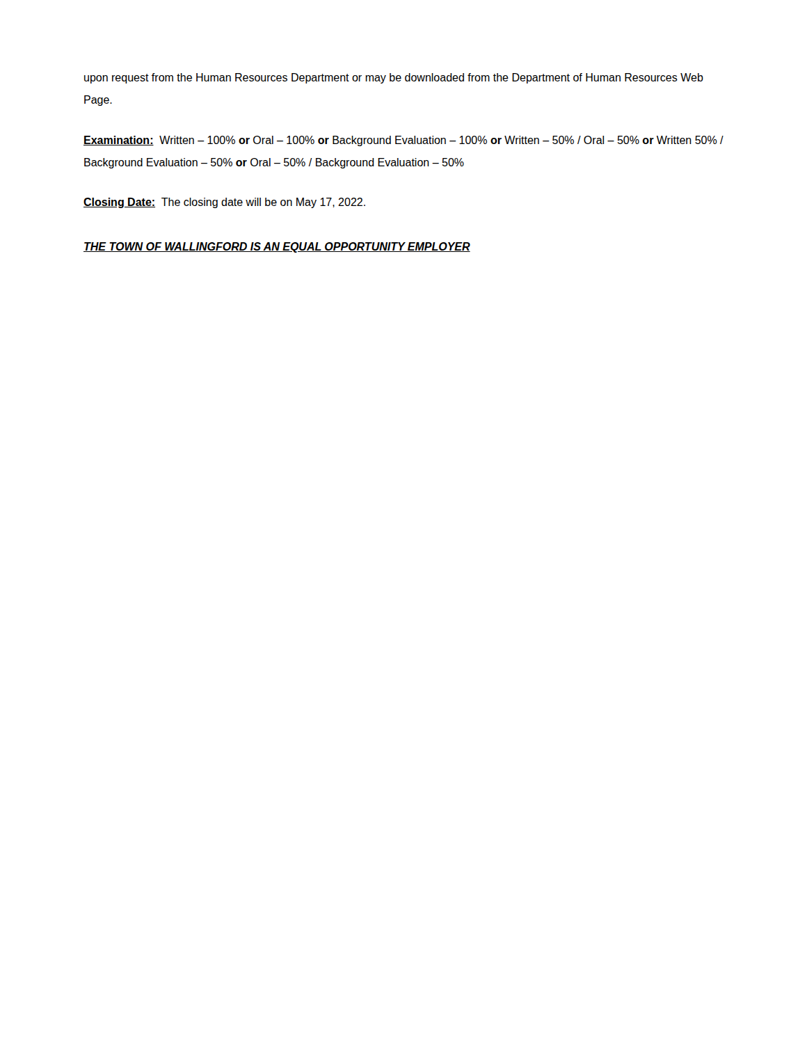upon request from the Human Resources Department or may be downloaded from the Department of Human Resources Web Page.
Examination: Written – 100% or Oral – 100% or Background Evaluation – 100% or Written – 50% / Oral – 50% or Written 50% / Background Evaluation – 50% or Oral – 50% / Background Evaluation – 50%
Closing Date: The closing date will be on May 17, 2022.
THE TOWN OF WALLINGFORD IS AN EQUAL OPPORTUNITY EMPLOYER